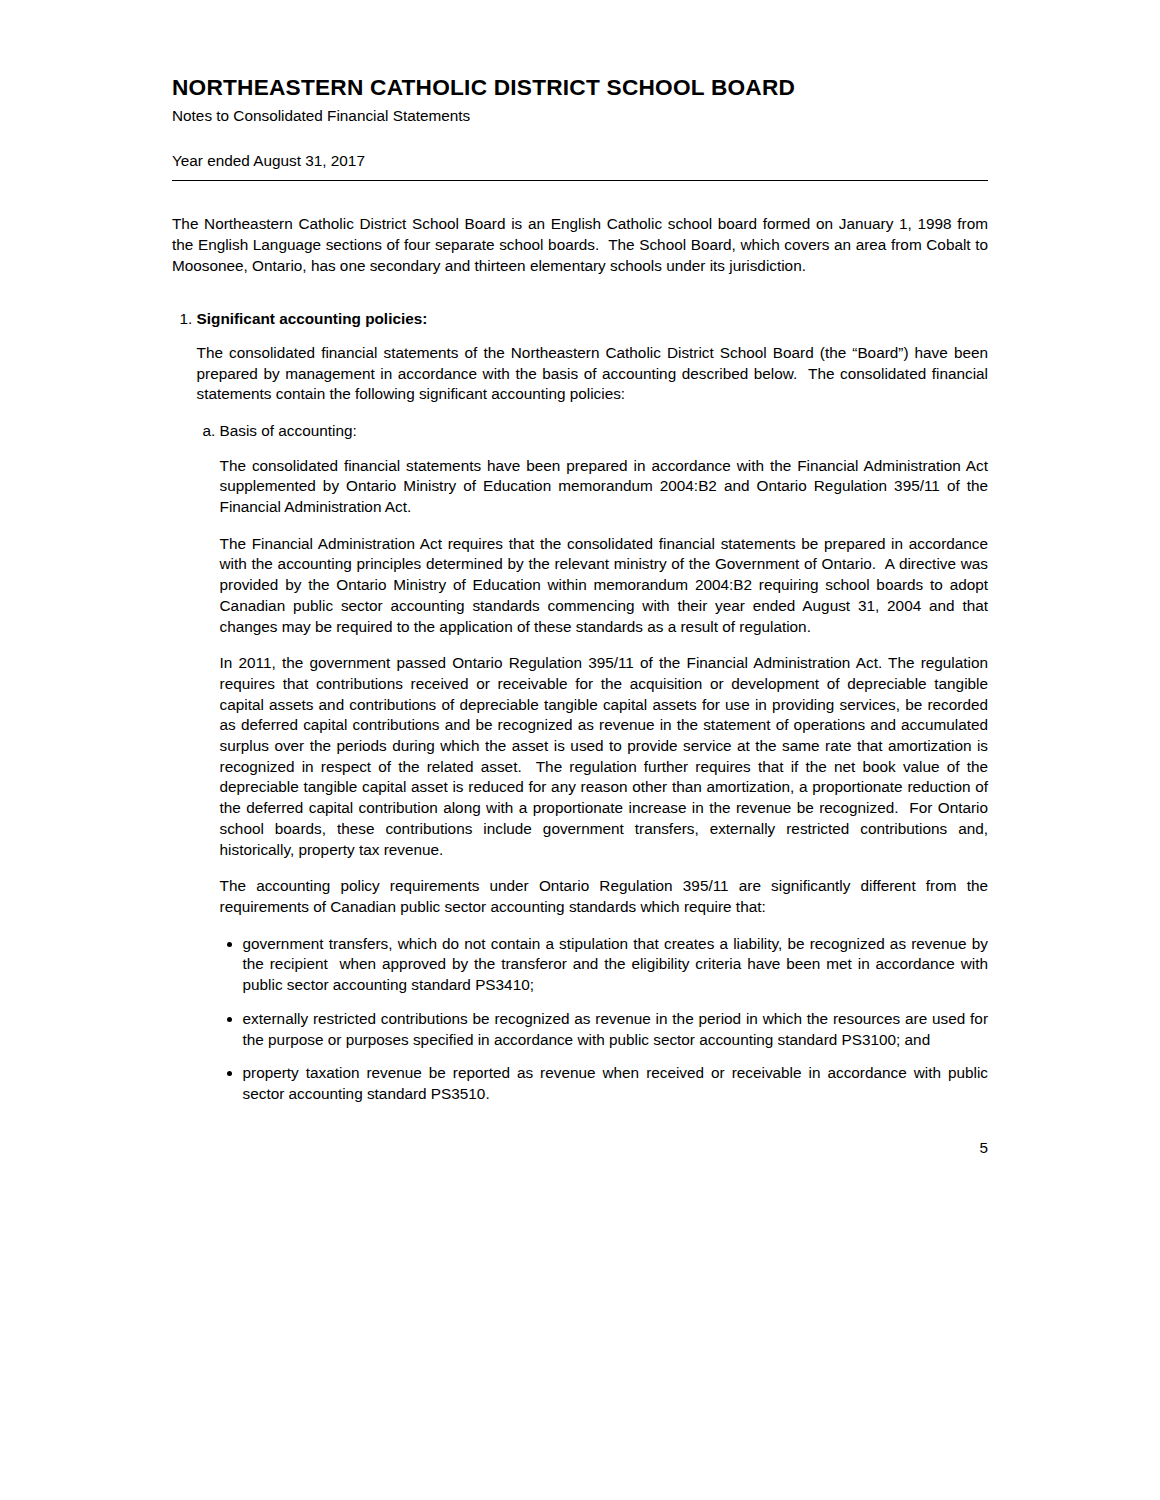NORTHEASTERN CATHOLIC DISTRICT SCHOOL BOARD
Notes to Consolidated Financial Statements
Year ended August 31, 2017
The Northeastern Catholic District School Board is an English Catholic school board formed on January 1, 1998 from the English Language sections of four separate school boards. The School Board, which covers an area from Cobalt to Moosonee, Ontario, has one secondary and thirteen elementary schools under its jurisdiction.
Significant accounting policies:
The consolidated financial statements of the Northeastern Catholic District School Board (the “Board”) have been prepared by management in accordance with the basis of accounting described below. The consolidated financial statements contain the following significant accounting policies:
Basis of accounting:
The consolidated financial statements have been prepared in accordance with the Financial Administration Act supplemented by Ontario Ministry of Education memorandum 2004:B2 and Ontario Regulation 395/11 of the Financial Administration Act.
The Financial Administration Act requires that the consolidated financial statements be prepared in accordance with the accounting principles determined by the relevant ministry of the Government of Ontario. A directive was provided by the Ontario Ministry of Education within memorandum 2004:B2 requiring school boards to adopt Canadian public sector accounting standards commencing with their year ended August 31, 2004 and that changes may be required to the application of these standards as a result of regulation.
In 2011, the government passed Ontario Regulation 395/11 of the Financial Administration Act. The regulation requires that contributions received or receivable for the acquisition or development of depreciable tangible capital assets and contributions of depreciable tangible capital assets for use in providing services, be recorded as deferred capital contributions and be recognized as revenue in the statement of operations and accumulated surplus over the periods during which the asset is used to provide service at the same rate that amortization is recognized in respect of the related asset. The regulation further requires that if the net book value of the depreciable tangible capital asset is reduced for any reason other than amortization, a proportionate reduction of the deferred capital contribution along with a proportionate increase in the revenue be recognized. For Ontario school boards, these contributions include government transfers, externally restricted contributions and, historically, property tax revenue.
The accounting policy requirements under Ontario Regulation 395/11 are significantly different from the requirements of Canadian public sector accounting standards which require that:
government transfers, which do not contain a stipulation that creates a liability, be recognized as revenue by the recipient when approved by the transferor and the eligibility criteria have been met in accordance with public sector accounting standard PS3410;
externally restricted contributions be recognized as revenue in the period in which the resources are used for the purpose or purposes specified in accordance with public sector accounting standard PS3100; and
property taxation revenue be reported as revenue when received or receivable in accordance with public sector accounting standard PS3510.
5